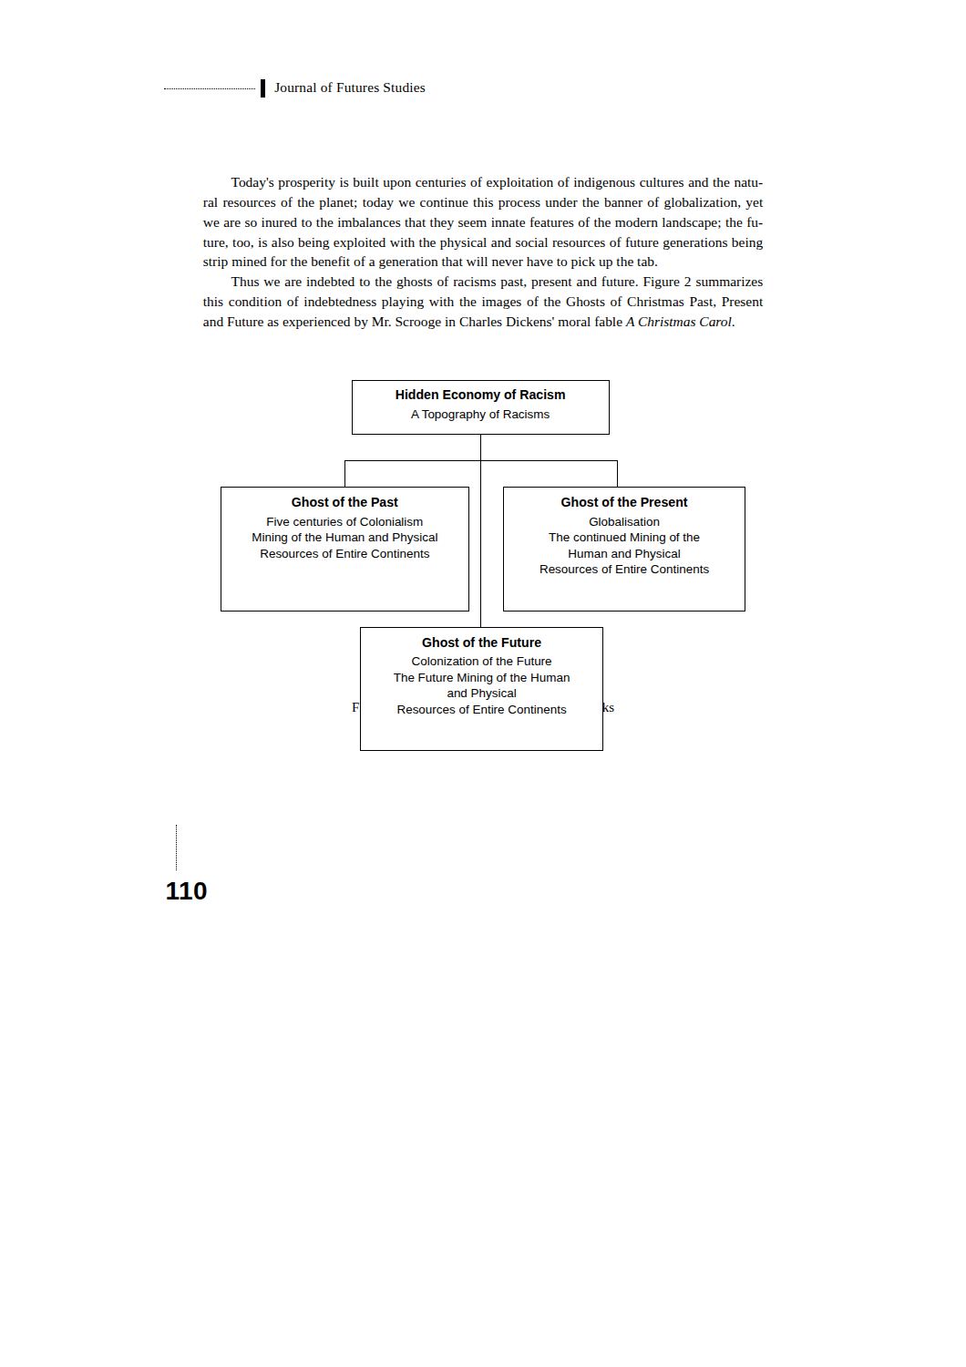Journal of Futures Studies
Today's prosperity is built upon centuries of exploitation of indigenous cultures and the natural resources of the planet; today we continue this process under the banner of globalization, yet we are so inured to the imbalances that they seem innate features of the modern landscape; the future, too, is also being exploited with the physical and social resources of future generations being strip mined for the benefit of a generation that will never have to pick up the tab.
Thus we are indebted to the ghosts of racisms past, present and future. Figure 2 summarizes this condition of indebtedness playing with the images of the Ghosts of Christmas Past, Present and Future as experienced by Mr. Scrooge in Charles Dickens' moral fable A Christmas Carol.
Hidden Economy of Racism
A Topography of Racisms
Ghost of the Past
Five centuries of Colonialism
Mining of the Human and Physical
Resources of Entire Continents
Ghost of the Present
Globalisation
The continued Mining of the
Human and Physical
Resources of Entire Continents
Ghost of the Future
Colonization of the Future
The Future Mining of the Human
and Physical
Resources of Entire Continents
Figure 2: Differential Costing: Fixing the Books
110